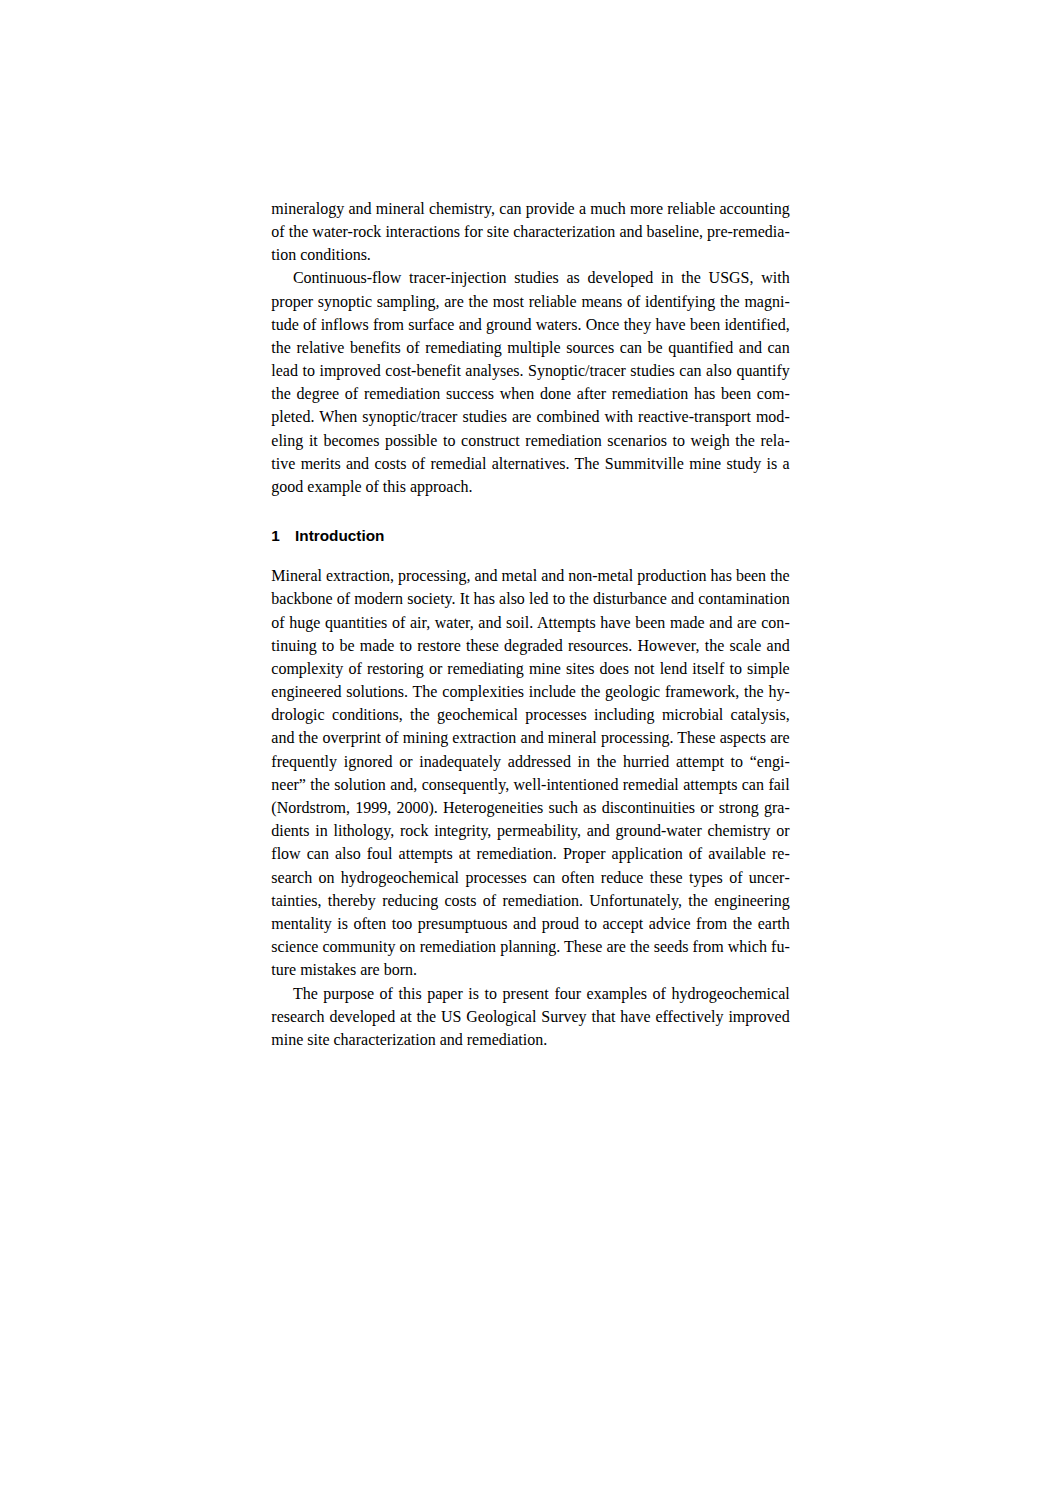mineralogy and mineral chemistry, can provide a much more reliable accounting of the water-rock interactions for site characterization and baseline, pre-remediation conditions.
Continuous-flow tracer-injection studies as developed in the USGS, with proper synoptic sampling, are the most reliable means of identifying the magnitude of inflows from surface and ground waters. Once they have been identified, the relative benefits of remediating multiple sources can be quantified and can lead to improved cost-benefit analyses. Synoptic/tracer studies can also quantify the degree of remediation success when done after remediation has been completed. When synoptic/tracer studies are combined with reactive-transport modeling it becomes possible to construct remediation scenarios to weigh the relative merits and costs of remedial alternatives. The Summitville mine study is a good example of this approach.
1 Introduction
Mineral extraction, processing, and metal and non-metal production has been the backbone of modern society. It has also led to the disturbance and contamination of huge quantities of air, water, and soil. Attempts have been made and are continuing to be made to restore these degraded resources. However, the scale and complexity of restoring or remediating mine sites does not lend itself to simple engineered solutions. The complexities include the geologic framework, the hydrologic conditions, the geochemical processes including microbial catalysis, and the overprint of mining extraction and mineral processing. These aspects are frequently ignored or inadequately addressed in the hurried attempt to “engineer” the solution and, consequently, well-intentioned remedial attempts can fail (Nordstrom, 1999, 2000). Heterogeneities such as discontinuities or strong gradients in lithology, rock integrity, permeability, and ground-water chemistry or flow can also foul attempts at remediation. Proper application of available research on hydrogeochemical processes can often reduce these types of uncertainties, thereby reducing costs of remediation. Unfortunately, the engineering mentality is often too presumptuous and proud to accept advice from the earth science community on remediation planning. These are the seeds from which future mistakes are born.
The purpose of this paper is to present four examples of hydrogeochemical research developed at the US Geological Survey that have effectively improved mine site characterization and remediation.